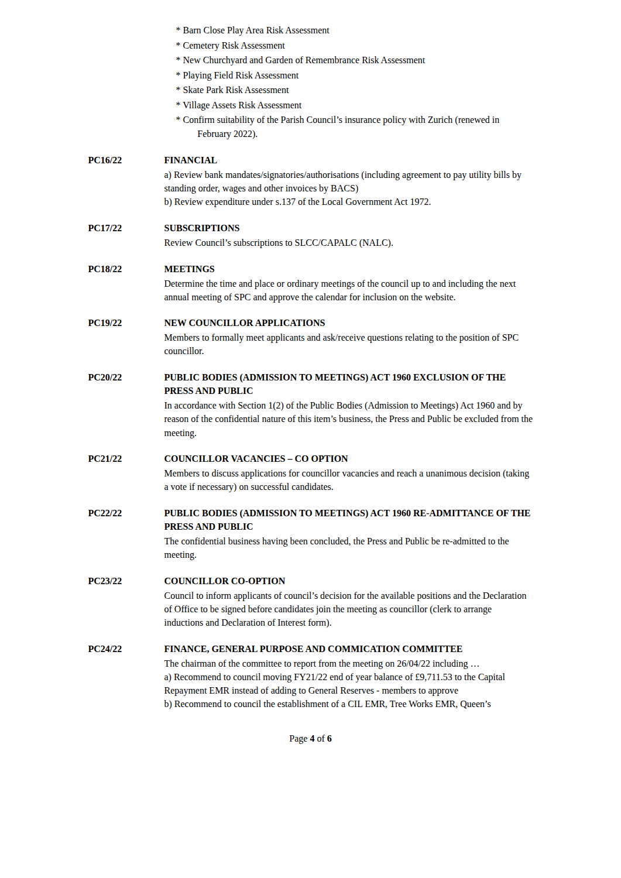* Barn Close Play Area Risk Assessment
* Cemetery Risk Assessment
* New Churchyard and Garden of Remembrance Risk Assessment
* Playing Field Risk Assessment
* Skate Park Risk Assessment
* Village Assets Risk Assessment
* Confirm suitability of the Parish Council’s insurance policy with Zurich (renewed inFebruary 2022).
PC16/22
Financial
a) Review bank mandates/signatories/authorisations (including agreement to pay utility bills by standing order, wages and other invoices by BACS)
b) Review expenditure under s.137 of the Local Government Act 1972.
PC17/22
Subscriptions
Review Council’s subscriptions to SLCC/CAPALC (NALC).
PC18/22
Meetings
Determine the time and place or ordinary meetings of the council up to and including the next annual meeting of SPC and approve the calendar for inclusion on the website.
PC19/22
New Councillor Applications
Members to formally meet applicants and ask/receive questions relating to the position of SPC councillor.
PC20/22
Public Bodies (Admission to Meetings) Act 1960 Exclusion of the Press and Public
In accordance with Section 1(2) of the Public Bodies (Admission to Meetings) Act 1960 and by reason of the confidential nature of this item’s business, the Press and Public be excluded from the meeting.
PC21/22
Councillor Vacancies – Co Option
Members to discuss applications for councillor vacancies and reach a unanimous decision (taking a vote if necessary) on successful candidates.
PC22/22
Public Bodies (Admission to Meetings) Act 1960 Re-admittance of the Press and Public
The confidential business having been concluded, the Press and Public be re-admitted to the meeting.
PC23/22
Councillor Co-option
Council to inform applicants of council’s decision for the available positions and the Declaration of Office to be signed before candidates join the meeting as councillor (clerk to arrange inductions and Declaration of Interest form).
PC24/22
Finance, General Purpose and Commication Committee
The chairman of the committee to report from the meeting on 26/04/22 including …
a) Recommend to council moving FY21/22 end of year balance of £9,711.53 to the Capital Repayment EMR instead of adding to General Reserves - members to approve
b) Recommend to council the establishment of a CIL EMR, Tree Works EMR, Queen’s
Page 4 of 6